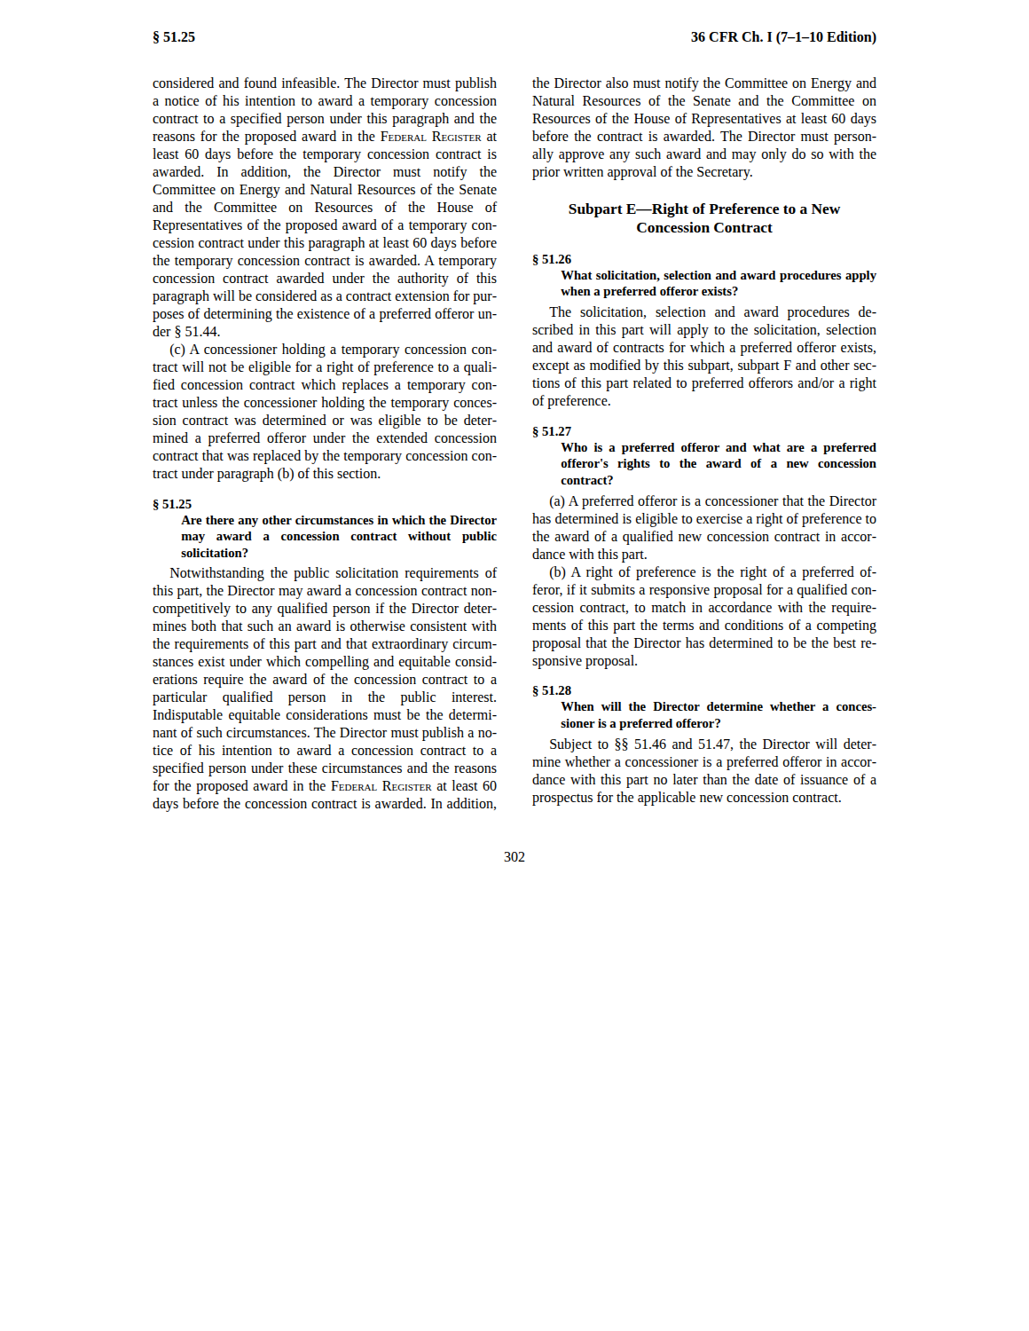§ 51.25 36 CFR Ch. I (7–1–10 Edition)
considered and found infeasible. The Director must publish a notice of his intention to award a temporary concession contract to a specified person under this paragraph and the reasons for the proposed award in the Federal Register at least 60 days before the temporary concession contract is awarded. In addition, the Director must notify the Committee on Energy and Natural Resources of the Senate and the Committee on Resources of the House of Representatives of the proposed award of a temporary concession contract under this paragraph at least 60 days before the temporary concession contract is awarded. A temporary concession contract awarded under the authority of this paragraph will be considered as a contract extension for purposes of determining the existence of a preferred offeror under § 51.44.
(c) A concessioner holding a temporary concession contract will not be eligible for a right of preference to a qualified concession contract which replaces a temporary contract unless the concessioner holding the temporary concession contract was determined or was eligible to be determined a preferred offeror under the extended concession contract that was replaced by the temporary concession contract under paragraph (b) of this section.
§ 51.25 Are there any other circumstances in which the Director may award a concession contract without public solicitation?
Notwithstanding the public solicitation requirements of this part, the Director may award a concession contract non-competitively to any qualified person if the Director determines both that such an award is otherwise consistent with the requirements of this part and that extraordinary circumstances exist under which compelling and equitable considerations require the award of the concession contract to a particular qualified person in the public interest. Indisputable equitable considerations must be the determinant of such circumstances. The Director must publish a notice of his intention to award a concession contract to a specified person under these circumstances and the reasons for the proposed award in the Federal Register at least 60 days before the concession contract is awarded. In addition, the Director also must notify the Committee on Energy and Natural Resources of the Senate and the Committee on Resources of the House of Representatives at least 60 days before the contract is awarded. The Director must personally approve any such award and may only do so with the prior written approval of the Secretary.
Subpart E—Right of Preference to a New Concession Contract
§ 51.26 What solicitation, selection and award procedures apply when a preferred offeror exists?
The solicitation, selection and award procedures described in this part will apply to the solicitation, selection and award of contracts for which a preferred offeror exists, except as modified by this subpart, subpart F and other sections of this part related to preferred offerors and/or a right of preference.
§ 51.27 Who is a preferred offeror and what are a preferred offeror's rights to the award of a new concession contract?
(a) A preferred offeror is a concessioner that the Director has determined is eligible to exercise a right of preference to the award of a qualified new concession contract in accordance with this part.
(b) A right of preference is the right of a preferred offeror, if it submits a responsive proposal for a qualified concession contract, to match in accordance with the requirements of this part the terms and conditions of a competing proposal that the Director has determined to be the best responsive proposal.
§ 51.28 When will the Director determine whether a concessioner is a preferred offeror?
Subject to §§ 51.46 and 51.47, the Director will determine whether a concessioner is a preferred offeror in accordance with this part no later than the date of issuance of a prospectus for the applicable new concession contract.
302